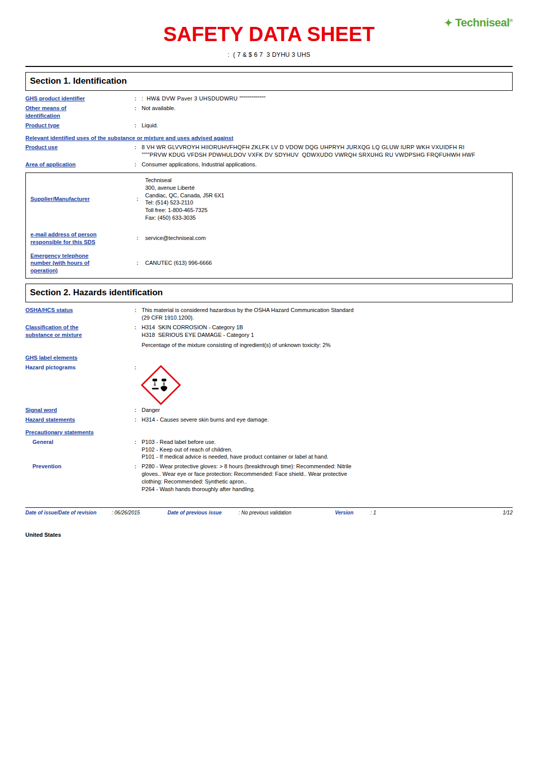✦ Techniseal®
SAFETY DATA SHEET
: ( 7 & $ 6 7 3 DYHU 3 UHS
Section 1. Identification
| GHS product identifier | : | : HW& DVW Paver 3 UHSDUDWRU ””””””””””””” |
| Other means of identification | : | Not available. |
| Product type | : | Liquid. |
Relevant identified uses of the substance or mixture and uses advised against
| Product use | : | 8 VH WR GLVVROYH HIIORUHVFHQFH ZKLFK LV D VDOW DQG UHPRYH JURXQG LQ GLUW IURP WKH VXUIDFH RI ””””PRVW KDUG VFDSH PDWHULDOV VXFK DV SDYHUV QDWXUDO VWRQH SRXUHG RU VWDPSHG FRQFUHWH HWF |
| Area of application | : | Consumer applications, Industrial applications. |
| Supplier/Manufacturer | : | Techniseal 300, avenue Liberté Candiac, QC, Canada, J5R 6X1 Tel: (514) 523-2110 Toll free: 1-800-465-7325 Fax: (450) 633-3035 |
| e-mail address of person responsible for this SDS | : | service@techniseal.com |
| Emergency telephone number (with hours of operation) | : | CANUTEC (613) 996-6666 |
Section 2. Hazards identification
| OSHA/HCS status | : | This material is considered hazardous by the OSHA Hazard Communication Standard (29 CFR 1910.1200). |
| Classification of the substance or mixture | : | H314 SKIN CORROSION - Category 1B H318 SERIOUS EYE DAMAGE - Category 1 Percentage of the mixture consisting of ingredient(s) of unknown toxicity: 2% |
GHS label elements
| Hazard pictograms | : | |
| Signal word | : | Danger |
| Hazard statements | : | H314 - Causes severe skin burns and eye damage. |
Precautionary statements
| General | : | P103 - Read label before use. P102 - Keep out of reach of children. P101 - If medical advice is needed, have product container or label at hand. |
| Prevention | : | P280 - Wear protective gloves: > 8 hours (breakthrough time): Recommended: Nitrile gloves.. Wear eye or face protection: Recommended: Face shield.. Wear protective clothing: Recommended: Synthetic apron.. P264 - Wash hands thoroughly after handling. |
| Date of issue/Date of revision | : 06/26/2015 | Date of previous issue | : No previous validation | Version | : 1 | 1/12 |
United States